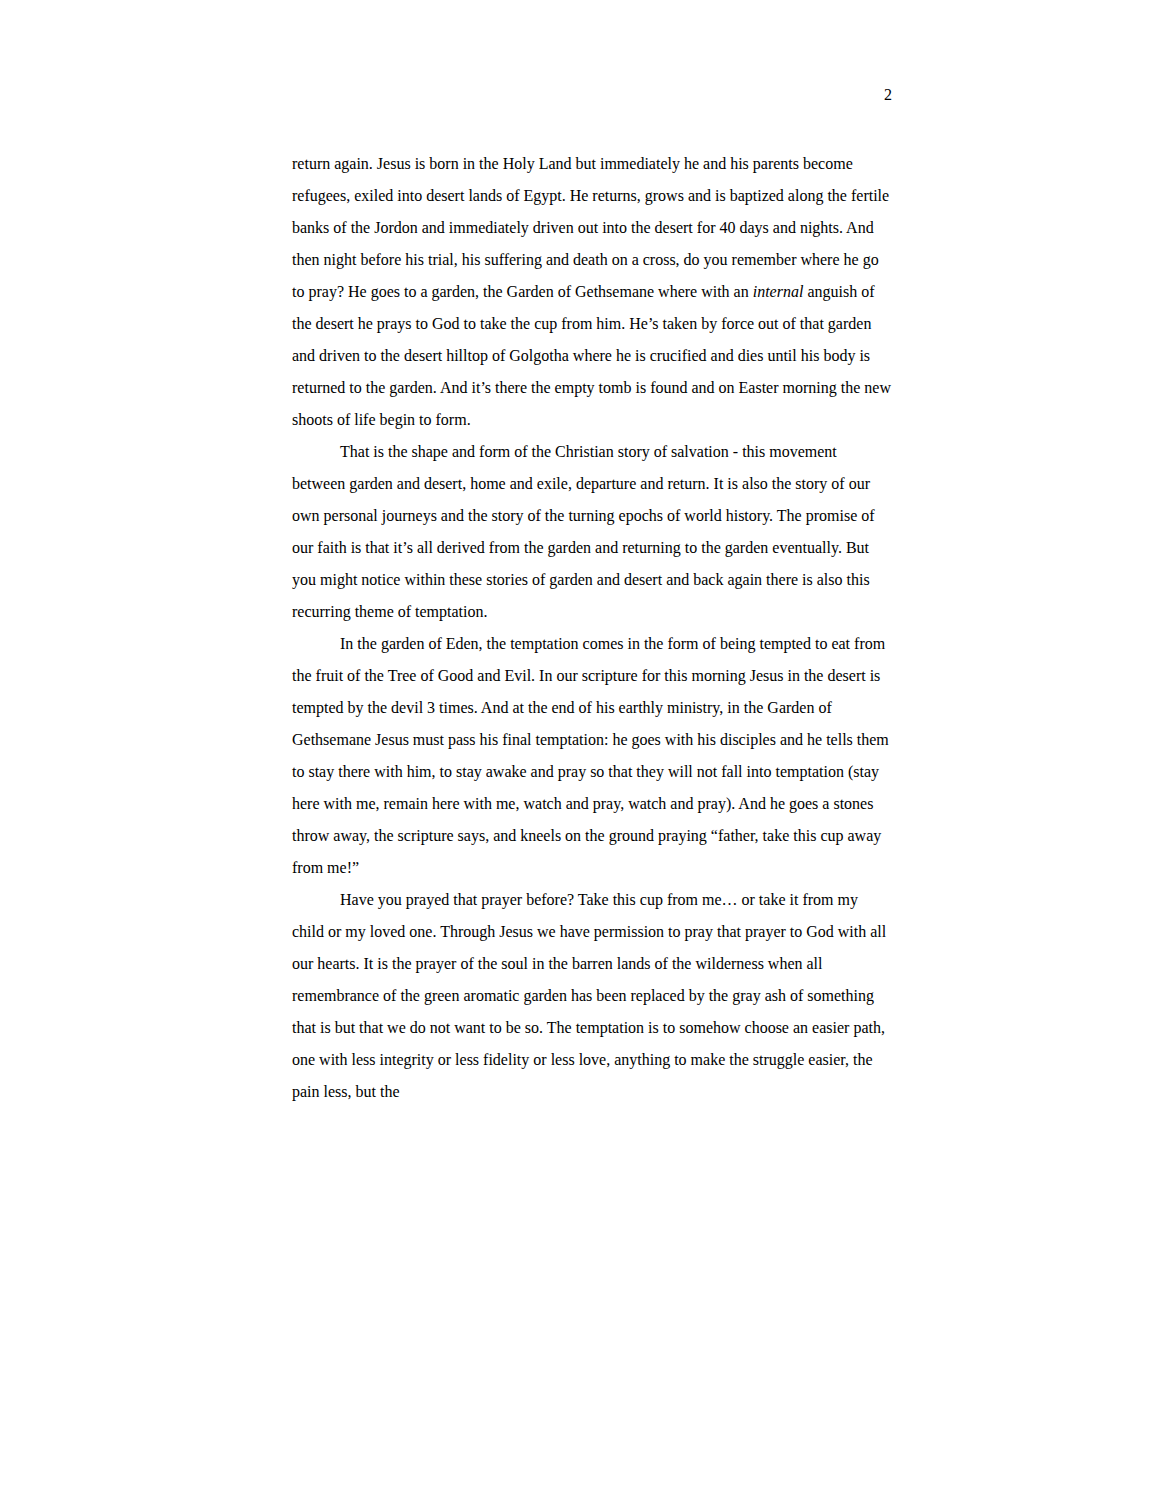2
return again. Jesus is born in the Holy Land but immediately he and his parents become refugees, exiled into desert lands of Egypt. He returns, grows and is baptized along the fertile banks of the Jordon and immediately driven out into the desert for 40 days and nights. And then night before his trial, his suffering and death on a cross, do you remember where he go to pray? He goes to a garden, the Garden of Gethsemane where with an internal anguish of the desert he prays to God to take the cup from him. He’s taken by force out of that garden and driven to the desert hilltop of Golgotha where he is crucified and dies until his body is returned to the garden. And it’s there the empty tomb is found and on Easter morning the new shoots of life begin to form.
That is the shape and form of the Christian story of salvation - this movement between garden and desert, home and exile, departure and return. It is also the story of our own personal journeys and the story of the turning epochs of world history. The promise of our faith is that it’s all derived from the garden and returning to the garden eventually. But you might notice within these stories of garden and desert and back again there is also this recurring theme of temptation.
In the garden of Eden, the temptation comes in the form of being tempted to eat from the fruit of the Tree of Good and Evil. In our scripture for this morning Jesus in the desert is tempted by the devil 3 times. And at the end of his earthly ministry, in the Garden of Gethsemane Jesus must pass his final temptation: he goes with his disciples and he tells them to stay there with him, to stay awake and pray so that they will not fall into temptation (stay here with me, remain here with me, watch and pray, watch and pray). And he goes a stones throw away, the scripture says, and kneels on the ground praying “father, take this cup away from me!”
Have you prayed that prayer before? Take this cup from me… or take it from my child or my loved one. Through Jesus we have permission to pray that prayer to God with all our hearts. It is the prayer of the soul in the barren lands of the wilderness when all remembrance of the green aromatic garden has been replaced by the gray ash of something that is but that we do not want to be so. The temptation is to somehow choose an easier path, one with less integrity or less fidelity or less love, anything to make the struggle easier, the pain less, but the